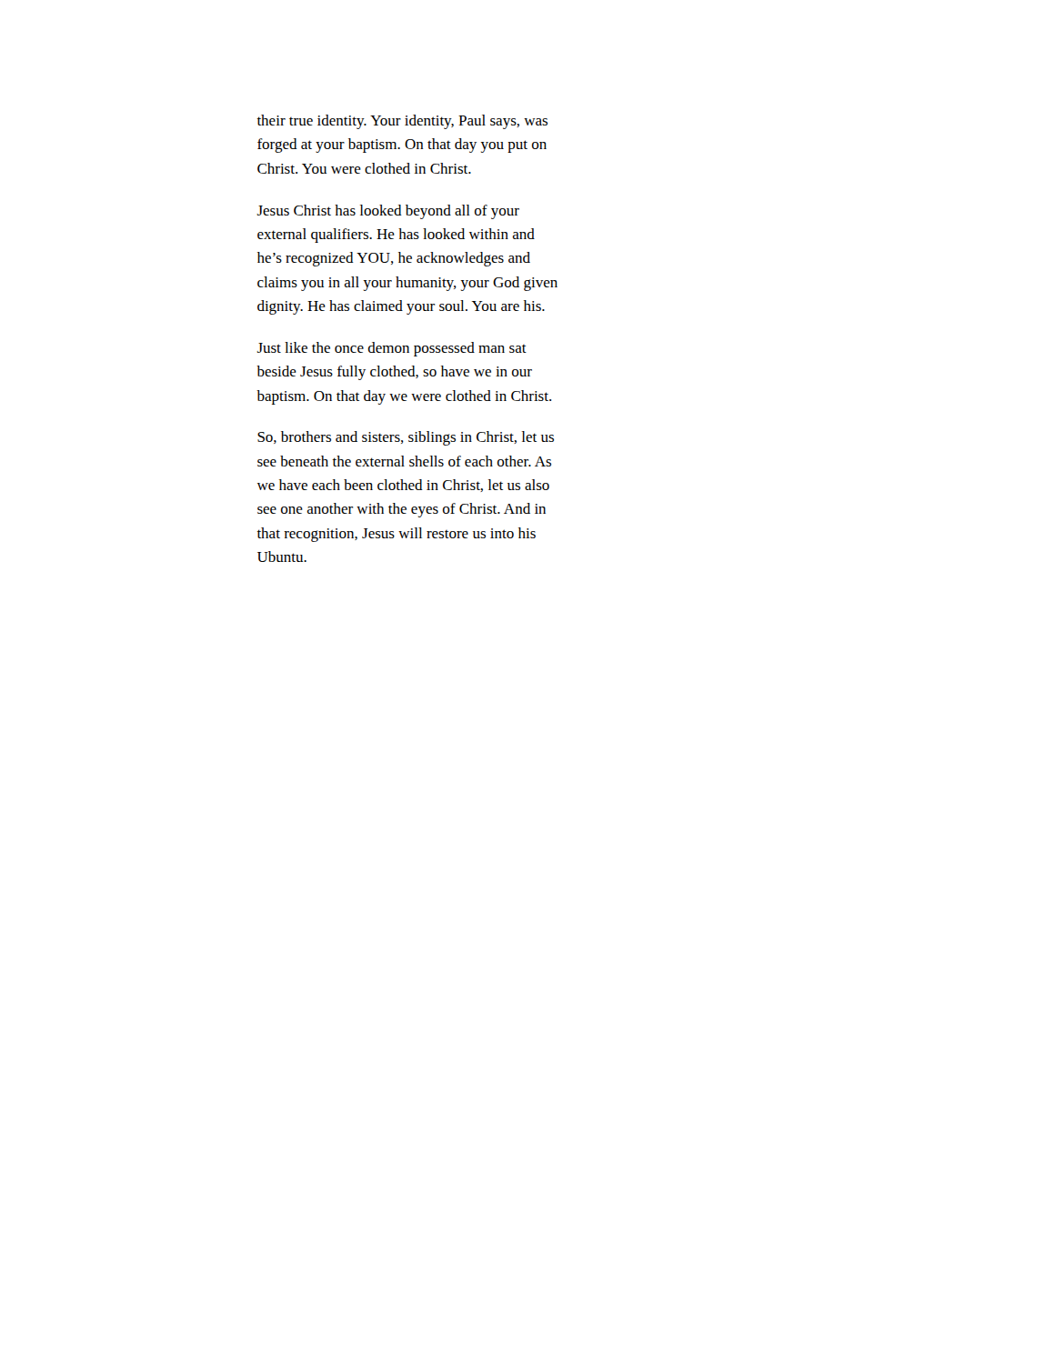their true identity. Your identity, Paul says, was forged at your baptism. On that day you put on Christ. You were clothed in Christ.
Jesus Christ has looked beyond all of your external qualifiers. He has looked within and he’s recognized YOU, he acknowledges and claims you in all your humanity, your God given dignity. He has claimed your soul. You are his.
Just like the once demon possessed man sat beside Jesus fully clothed, so have we in our baptism. On that day we were clothed in Christ.
So, brothers and sisters, siblings in Christ, let us see beneath the external shells of each other. As we have each been clothed in Christ, let us also see one another with the eyes of Christ. And in that recognition, Jesus will restore us into his Ubuntu.